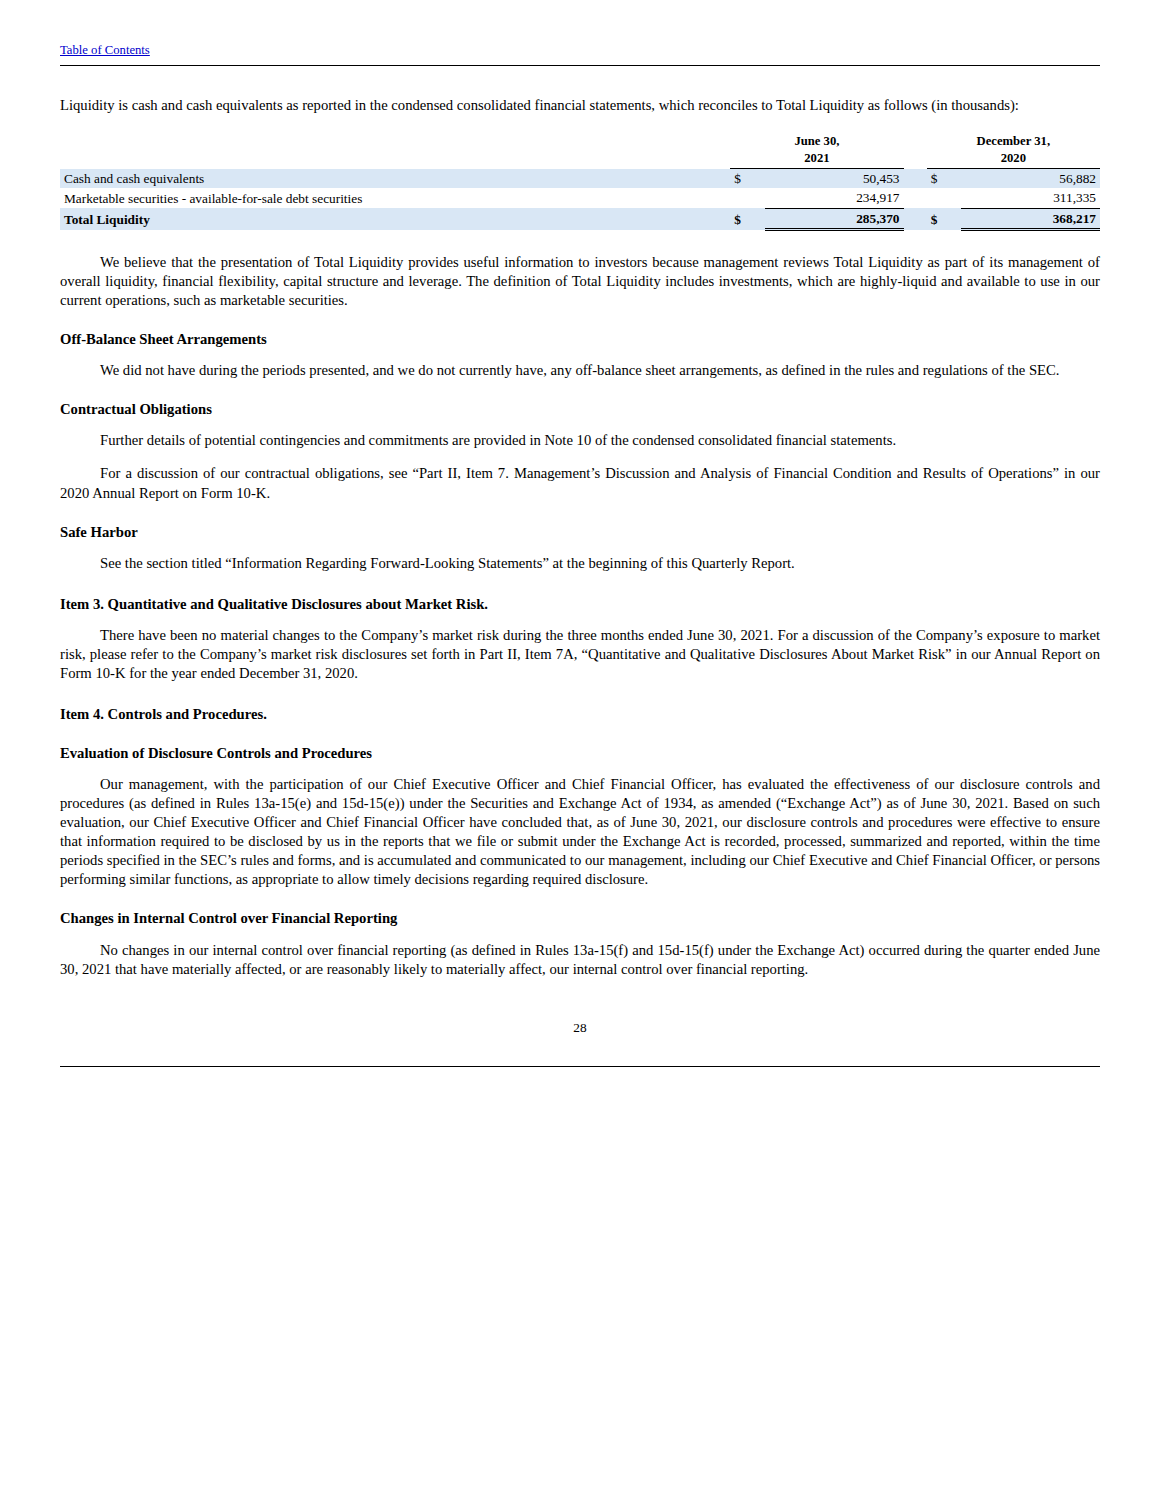Table of Contents
Liquidity is cash and cash equivalents as reported in the condensed consolidated financial statements, which reconciles to Total Liquidity as follows (in thousands):
| | June 30, 2021 | | December 31, 2020 |
| --- | --- | --- | --- |
| Cash and cash equivalents | $ | 50,453 | | $ | 56,882 |
| Marketable securities - available-for-sale debt securities | | 234,917 | | | 311,335 |
| Total Liquidity | $ | 285,370 | | $ | 368,217 |
We believe that the presentation of Total Liquidity provides useful information to investors because management reviews Total Liquidity as part of its management of overall liquidity, financial flexibility, capital structure and leverage. The definition of Total Liquidity includes investments, which are highly-liquid and available to use in our current operations, such as marketable securities.
Off-Balance Sheet Arrangements
We did not have during the periods presented, and we do not currently have, any off-balance sheet arrangements, as defined in the rules and regulations of the SEC.
Contractual Obligations
Further details of potential contingencies and commitments are provided in Note 10 of the condensed consolidated financial statements.
For a discussion of our contractual obligations, see “Part II, Item 7. Management’s Discussion and Analysis of Financial Condition and Results of Operations” in our 2020 Annual Report on Form 10-K.
Safe Harbor
See the section titled “Information Regarding Forward-Looking Statements” at the beginning of this Quarterly Report.
Item 3. Quantitative and Qualitative Disclosures about Market Risk.
There have been no material changes to the Company’s market risk during the three months ended June 30, 2021. For a discussion of the Company’s exposure to market risk, please refer to the Company’s market risk disclosures set forth in Part II, Item 7A, “Quantitative and Qualitative Disclosures About Market Risk” in our Annual Report on Form 10-K for the year ended December 31, 2020.
Item 4. Controls and Procedures.
Evaluation of Disclosure Controls and Procedures
Our management, with the participation of our Chief Executive Officer and Chief Financial Officer, has evaluated the effectiveness of our disclosure controls and procedures (as defined in Rules 13a-15(e) and 15d-15(e)) under the Securities and Exchange Act of 1934, as amended (“Exchange Act”) as of June 30, 2021. Based on such evaluation, our Chief Executive Officer and Chief Financial Officer have concluded that, as of June 30, 2021, our disclosure controls and procedures were effective to ensure that information required to be disclosed by us in the reports that we file or submit under the Exchange Act is recorded, processed, summarized and reported, within the time periods specified in the SEC’s rules and forms, and is accumulated and communicated to our management, including our Chief Executive and Chief Financial Officer, or persons performing similar functions, as appropriate to allow timely decisions regarding required disclosure.
Changes in Internal Control over Financial Reporting
No changes in our internal control over financial reporting (as defined in Rules 13a-15(f) and 15d-15(f) under the Exchange Act) occurred during the quarter ended June 30, 2021 that have materially affected, or are reasonably likely to materially affect, our internal control over financial reporting.
28